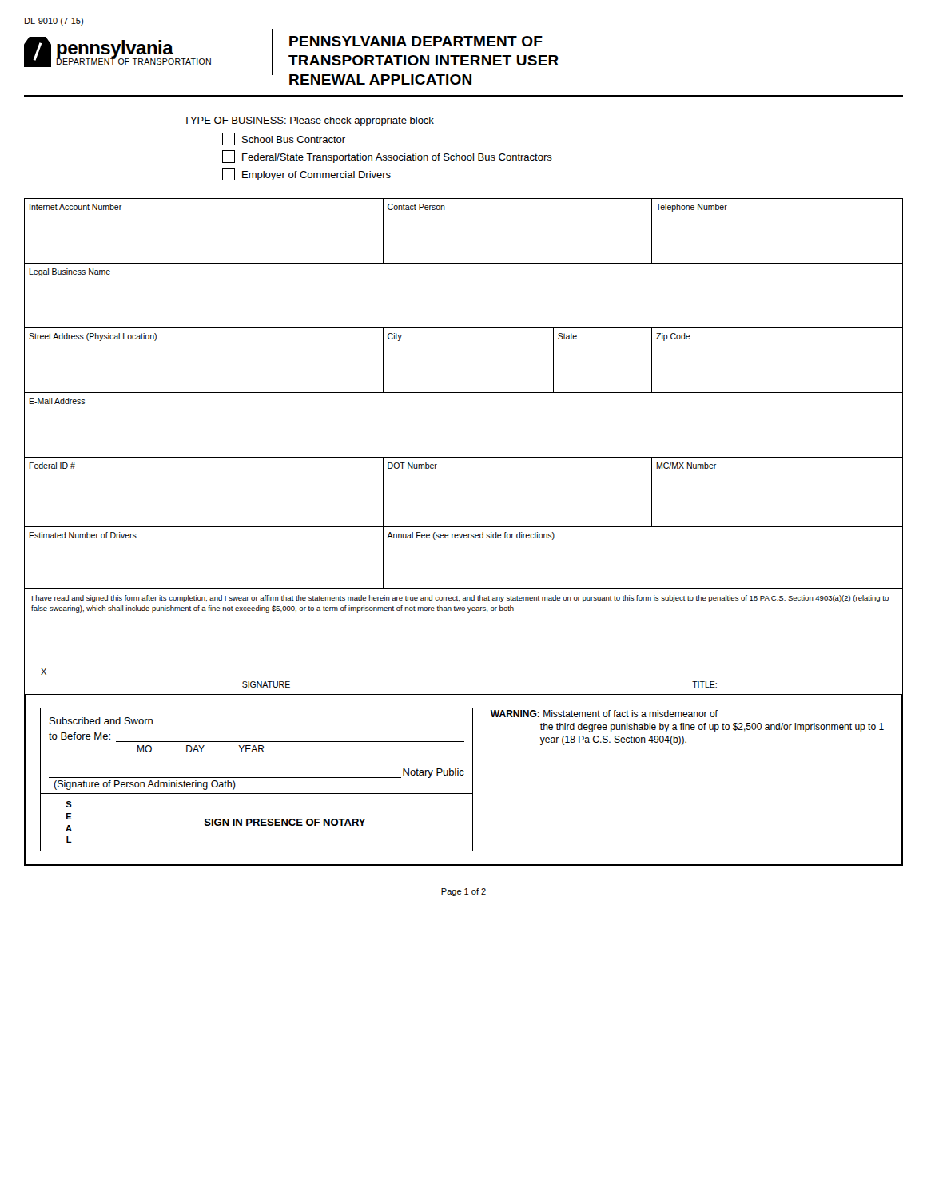DL-9010 (7-15)
pennsylvania
DEPARTMENT OF TRANSPORTATION
PENNSYLVANIA DEPARTMENT OF
TRANSPORTATION INTERNET USER
RENEWAL APPLICATION
TYPE OF BUSINESS: Please check appropriate block
School Bus Contractor
Federal/State Transportation Association of School Bus Contractors
Employer of Commercial Drivers
| Internet Account Number | Contact Person | Telephone Number |
| Legal Business Name |
| Street Address (Physical Location) | City | State | Zip Code |
| E-Mail Address |
| Federal ID # | DOT Number | MC/MX Number |
| Estimated Number of Drivers | Annual Fee (see reversed side for directions) |
| I have read and signed this form after its completion, and I swear or affirm that the statements made herein are true and correct, and that any statement made on or pursuant to this form is subject to the penalties of 18 PA C.S. Section 4903(a)(2) (relating to false swearing), which shall include punishment of a fine not exceeding $5,000, or to a term of imprisonment of not more than two years, or both X SIGNATURE TITLE: |
Subscribed and Sworn
to Before Me:
MO DAY YEAR
Notary Public
(Signature of Person Administering Oath)
S
E
A
L
SIGN IN PRESENCE OF NOTARY
WARNING: Misstatement of fact is a misdemeanor of
the third degree punishable by a fine of up to $2,500 and/or imprisonment up to 1 year (18 Pa C.S. Section 4904(b)).
Page 1 of 2